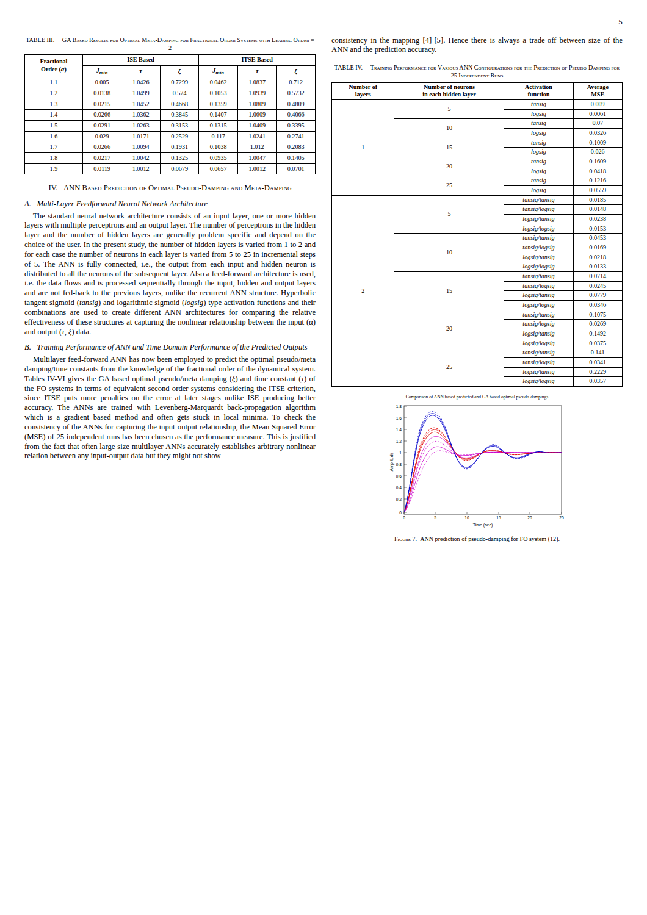5
TABLE III. GA Based Results for Optimal Meta-Damping for Fractional Order Systems with Leading Order = 2
| Fractional Order ( α ) | ISE Based | ITSE Based |
| --- | --- | --- |
| J min | τ | ξ | J min | τ | ξ |
| 1.1 | 0.005 | 1.0426 | 0.7299 | 0.0462 | 1.0837 | 0.712 |
| 1.2 | 0.0138 | 1.0499 | 0.574 | 0.1053 | 1.0939 | 0.5732 |
| 1.3 | 0.0215 | 1.0452 | 0.4668 | 0.1359 | 1.0809 | 0.4809 |
| 1.4 | 0.0266 | 1.0362 | 0.3845 | 0.1407 | 1.0609 | 0.4066 |
| 1.5 | 0.0291 | 1.0263 | 0.3153 | 0.1315 | 1.0409 | 0.3395 |
| 1.6 | 0.029 | 1.0171 | 0.2529 | 0.117 | 1.0241 | 0.2741 |
| 1.7 | 0.0266 | 1.0094 | 0.1931 | 0.1038 | 1.012 | 0.2083 |
| 1.8 | 0.0217 | 1.0042 | 0.1325 | 0.0935 | 1.0047 | 0.1405 |
| 1.9 | 0.0119 | 1.0012 | 0.0679 | 0.0657 | 1.0012 | 0.0701 |
IV. ANN Based Prediction of Optimal Pseudo-Damping and Meta-Damping
A. Multi-Layer Feedforward Neural Network Architecture
The standard neural network architecture consists of an input layer, one or more hidden layers with multiple perceptrons and an output layer. The number of perceptrons in the hidden layer and the number of hidden layers are generally problem specific and depend on the choice of the user. In the present study, the number of hidden layers is varied from 1 to 2 and for each case the number of neurons in each layer is varied from 5 to 25 in incremental steps of 5. The ANN is fully connected, i.e., the output from each input and hidden neuron is distributed to all the neurons of the subsequent layer. Also a feed-forward architecture is used, i.e. the data flows and is processed sequentially through the input, hidden and output layers and are not fed-back to the previous layers, unlike the recurrent ANN structure. Hyperbolic tangent sigmoid (tansig) and logarithmic sigmoid (logsig) type activation functions and their combinations are used to create different ANN architectures for comparing the relative effectiveness of these structures at capturing the nonlinear relationship between the input (α) and output (τ, ξ) data.
B. Training Performance of ANN and Time Domain Performance of the Predicted Outputs
Multilayer feed-forward ANN has now been employed to predict the optimal pseudo/meta damping/time constants from the knowledge of the fractional order of the dynamical system. Tables IV-VI gives the GA based optimal pseudo/meta damping (ξ) and time constant (τ) of the FO systems in terms of equivalent second order systems considering the ITSE criterion, since ITSE puts more penalties on the error at later stages unlike ISE producing better accuracy. The ANNs are trained with Levenberg-Marquardt back-propagation algorithm which is a gradient based method and often gets stuck in local minima. To check the consistency of the ANNs for capturing the input-output relationship, the Mean Squared Error (MSE) of 25 independent runs has been chosen as the performance measure. This is justified from the fact that often large size multilayer ANNs accurately establishes arbitrary nonlinear relation between any input-output data but they might not show
consistency in the mapping [4]-[5]. Hence there is always a trade-off between size of the ANN and the prediction accuracy.
TABLE IV. Training Performance for Various ANN Configurations for the Prediction of Pseudo-Damping for 25 Independent Runs
| Number of layers | Number of neurons in each hidden layer | Activation function | Average MSE |
| --- | --- | --- | --- |
| 1 | 5 | tansig | 0.009 |
| logsig | 0.0061 |
| 10 | tansig | 0.07 |
| logsig | 0.0326 |
| 15 | tansig | 0.1009 |
| logsig | 0.026 |
| 20 | tansig | 0.1609 |
| logsig | 0.0418 |
| 25 | tansig | 0.1216 |
| logsig | 0.0559 |
| 2 | 5 | tansig/tansig | 0.0185 |
| tansig/logsig | 0.0148 |
| logsig/tansig | 0.0238 |
| logsig/logsig | 0.0153 |
| 10 | tansig/tansig | 0.0453 |
| tansig/logsig | 0.0169 |
| logsig/tansig | 0.0218 |
| logsig/logsig | 0.0133 |
| 15 | tansig/tansig | 0.0714 |
| tansig/logsig | 0.0245 |
| logsig/tansig | 0.0779 |
| logsig/logsig | 0.0346 |
| 20 | tansig/tansig | 0.1075 |
| tansig/logsig | 0.0269 |
| logsig/tansig | 0.1492 |
| logsig/logsig | 0.0375 |
| 25 | tansig/tansig | 0.141 |
| tansig/logsig | 0.0341 |
| logsig/tansig | 0.2229 |
| logsig/logsig | 0.0357 |
Comparison of ANN based predicted and GA based optimal pseudo-dampings
1.8 1.6 1.4 1.2 1 0.8 0.6 0.4 0.2 0 0 5 10 15 20 25 Time (sec) Amplitude
Figure 7. ANN prediction of pseudo-damping for FO system (12).